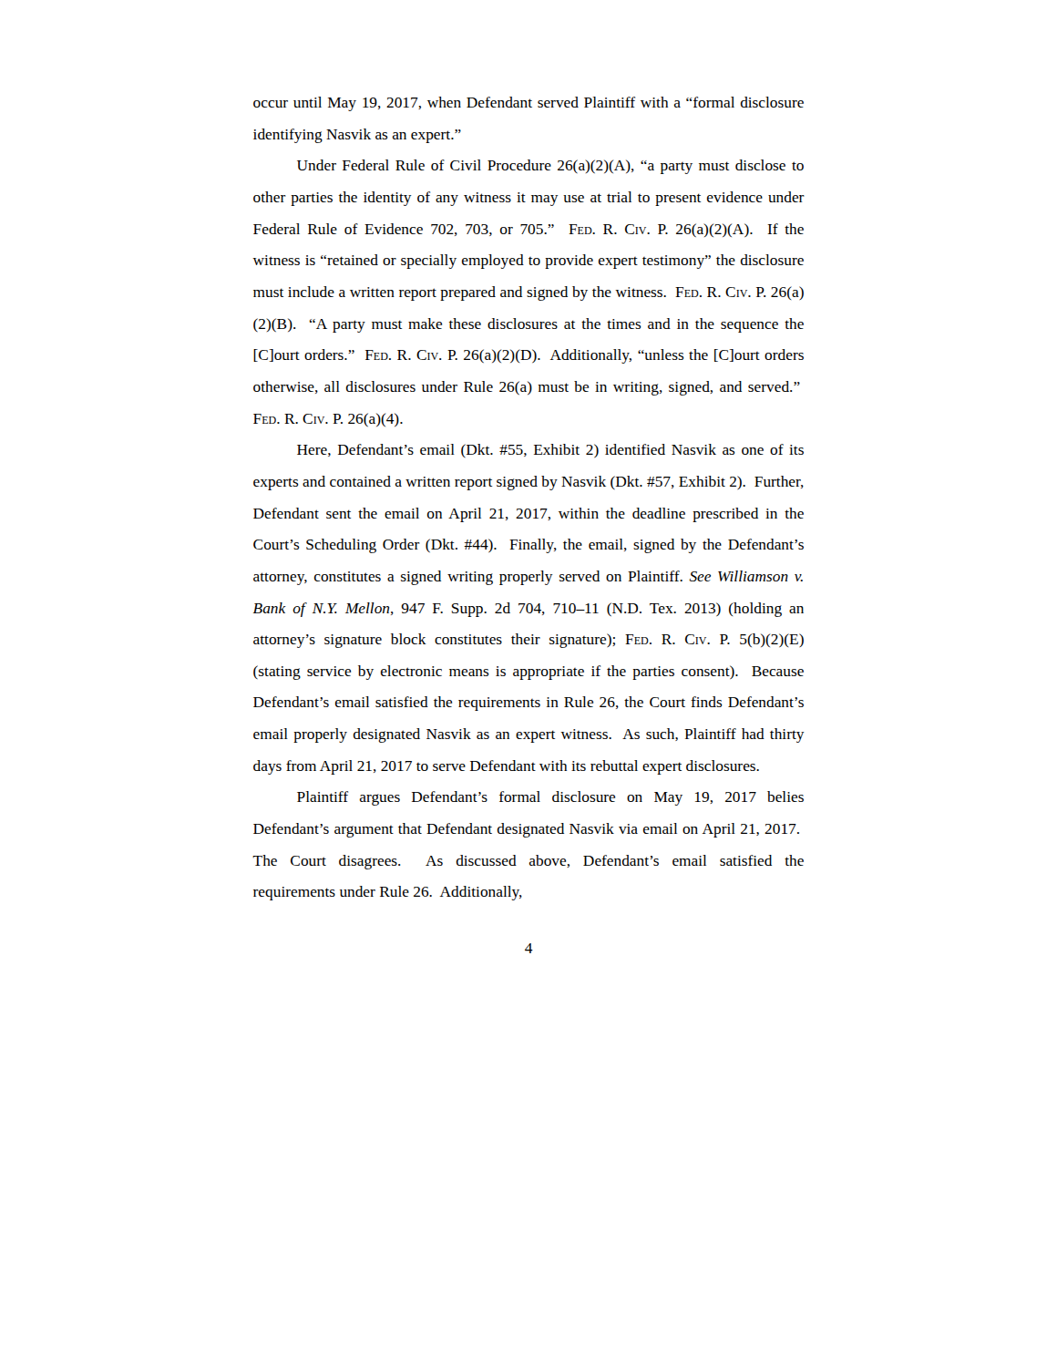occur until May 19, 2017, when Defendant served Plaintiff with a “formal disclosure identifying Nasvik as an expert.”
Under Federal Rule of Civil Procedure 26(a)(2)(A), “a party must disclose to other parties the identity of any witness it may use at trial to present evidence under Federal Rule of Evidence 702, 703, or 705.” Fed. R. Civ. P. 26(a)(2)(A). If the witness is “retained or specially employed to provide expert testimony” the disclosure must include a written report prepared and signed by the witness. Fed. R. Civ. P. 26(a)(2)(B). “A party must make these disclosures at the times and in the sequence the [C]ourt orders.” Fed. R. Civ. P. 26(a)(2)(D). Additionally, “unless the [C]ourt orders otherwise, all disclosures under Rule 26(a) must be in writing, signed, and served.” Fed. R. Civ. P. 26(a)(4).
Here, Defendant’s email (Dkt. #55, Exhibit 2) identified Nasvik as one of its experts and contained a written report signed by Nasvik (Dkt. #57, Exhibit 2). Further, Defendant sent the email on April 21, 2017, within the deadline prescribed in the Court’s Scheduling Order (Dkt. #44). Finally, the email, signed by the Defendant’s attorney, constitutes a signed writing properly served on Plaintiff. See Williamson v. Bank of N.Y. Mellon, 947 F. Supp. 2d 704, 710–11 (N.D. Tex. 2013) (holding an attorney’s signature block constitutes their signature); Fed. R. Civ. P. 5(b)(2)(E) (stating service by electronic means is appropriate if the parties consent). Because Defendant’s email satisfied the requirements in Rule 26, the Court finds Defendant’s email properly designated Nasvik as an expert witness. As such, Plaintiff had thirty days from April 21, 2017 to serve Defendant with its rebuttal expert disclosures.
Plaintiff argues Defendant’s formal disclosure on May 19, 2017 belies Defendant’s argument that Defendant designated Nasvik via email on April 21, 2017. The Court disagrees. As discussed above, Defendant’s email satisfied the requirements under Rule 26. Additionally,
4